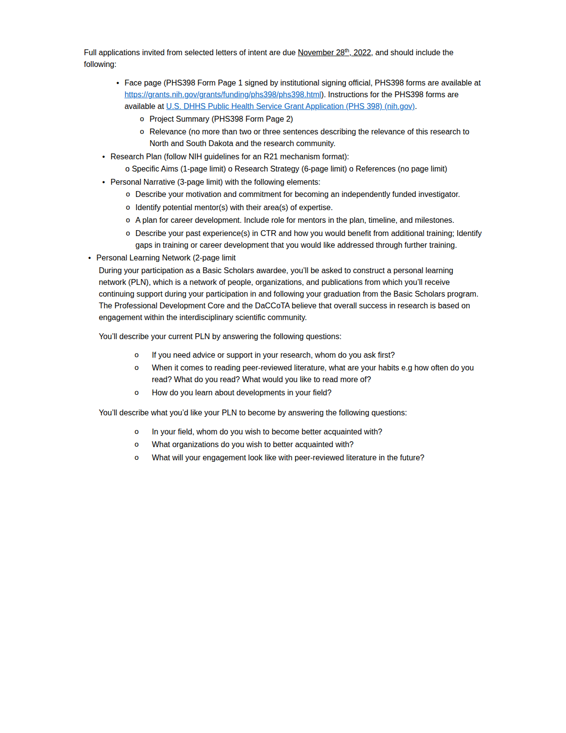Full applications invited from selected letters of intent are due November 28th, 2022, and should include the following:
Face page (PHS398 Form Page 1 signed by institutional signing official, PHS398 forms are available at https://grants.nih.gov/grants/funding/phs398/phs398.html). Instructions for the PHS398 forms are available at U.S. DHHS Public Health Service Grant Application (PHS 398) (nih.gov).
Project Summary (PHS398 Form Page 2)
Relevance (no more than two or three sentences describing the relevance of this research to North and South Dakota and the research community.
Research Plan (follow NIH guidelines for an R21 mechanism format):
o Specific Aims (1-page limit) o Research Strategy (6-page limit) o References (no page limit)
Personal Narrative (3-page limit) with the following elements:
Describe your motivation and commitment for becoming an independently funded investigator.
Identify potential mentor(s) with their area(s) of expertise.
A plan for career development. Include role for mentors in the plan, timeline, and milestones.
Describe your past experience(s) in CTR and how you would benefit from additional training; Identify gaps in training or career development that you would like addressed through further training.
Personal Learning Network (2-page limit
During your participation as a Basic Scholars awardee, you’ll be asked to construct a personal learning network (PLN), which is a network of people, organizations, and publications from which you’ll receive continuing support during your participation in and following your graduation from the Basic Scholars program. The Professional Development Core and the DaCCoTA believe that overall success in research is based on engagement within the interdisciplinary scientific community.
You’ll describe your current PLN by answering the following questions:
If you need advice or support in your research, whom do you ask first?
When it comes to reading peer-reviewed literature, what are your habits e.g how often do you read? What do you read? What would you like to read more of?
How do you learn about developments in your field?
You’ll describe what you’d like your PLN to become by answering the following questions:
In your field, whom do you wish to become better acquainted with?
What organizations do you wish to better acquainted with?
What will your engagement look like with peer-reviewed literature in the future?